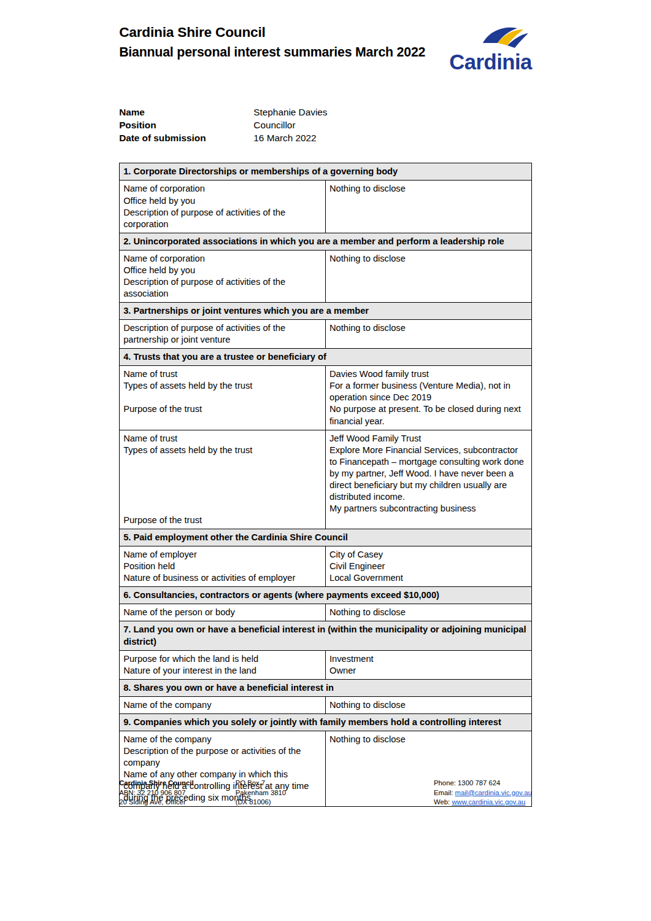Cardinia Shire Council
Biannual personal interest summaries March 2022
Cardinia
| Name | Stephanie Davies |
| Position | Councillor |
| Date of submission | 16 March 2022 |
| 1. Corporate Directorships or memberships of a governing body |
| --- |
| Name of corporation Office held by you Description of purpose of activities of the corporation | Nothing to disclose |
| 2. Unincorporated associations in which you are a member and perform a leadership role |
| Name of corporation Office held by you Description of purpose of activities of the association | Nothing to disclose |
| 3. Partnerships or joint ventures which you are a member |
| Description of purpose of activities of the partnership or joint venture | Nothing to disclose |
| 4. Trusts that you are a trustee or beneficiary of |
| Name of trust Types of assets held by the trust Purpose of the trust | Davies Wood family trust For a former business (Venture Media), not in operation since Dec 2019 No purpose at present. To be closed during next financial year. |
| Name of trust Types of assets held by the trust Purpose of the trust | Jeff Wood Family Trust Explore More Financial Services, subcontractor to Financepath – mortgage consulting work done by my partner, Jeff Wood. I have never been a direct beneficiary but my children usually are distributed income. My partners subcontracting business |
| 5. Paid employment other the Cardinia Shire Council |
| Name of employer Position held Nature of business or activities of employer | City of Casey Civil Engineer Local Government |
| 6. Consultancies, contractors or agents (where payments exceed $10,000) |
| Name of the person or body | Nothing to disclose |
| 7. Land you own or have a beneficial interest in (within the municipality or adjoining municipal district) |
| Purpose for which the land is held Nature of your interest in the land | Investment Owner |
| 8. Shares you own or have a beneficial interest in |
| Name of the company | Nothing to disclose |
| 9. Companies which you solely or jointly with family members hold a controlling interest |
| Name of the company Description of the purpose or activities of the company Name of any other company in which this company held a controlling interest at any time during the preceding six months | Nothing to disclose |
Cardinia Shire Council
ABN: 32 210 906 807
20 Siding Ave, Officer
PO Box 7
Pakenham 3810
(DX 81006)
Phone: 1300 787 624
Email: mail@cardinia.vic.gov.au
Web: www.cardinia.vic.gov.au